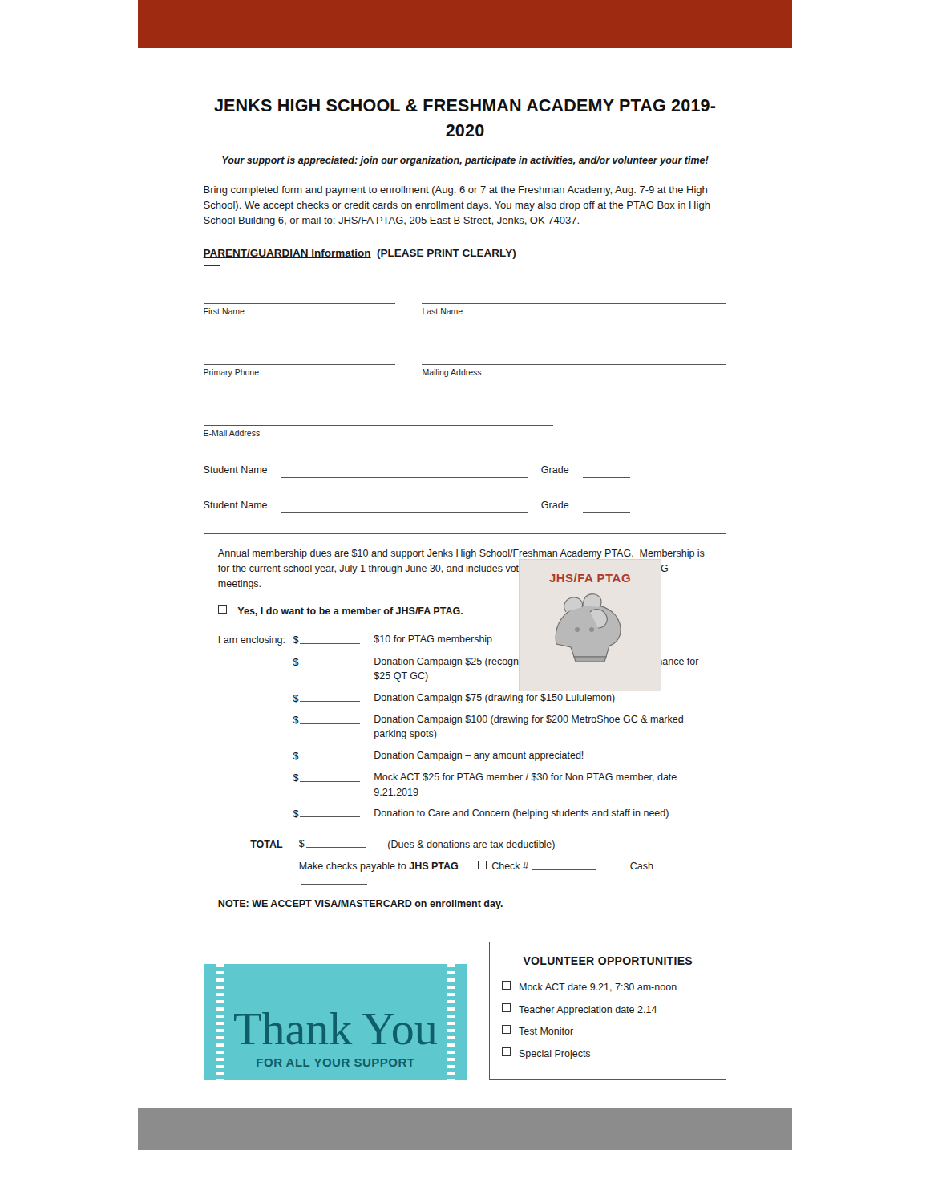JENKS HIGH SCHOOL & FRESHMAN ACADEMY PTAG 2019-2020
Your support is appreciated: join our organization, participate in activities, and/or volunteer your time!
Bring completed form and payment to enrollment (Aug. 6 or 7 at the Freshman Academy, Aug. 7-9 at the High School). We accept checks or credit cards on enrollment days. You may also drop off at the PTAG Box in High School Building 6, or mail to: JHS/FA PTAG, 205 East B Street, Jenks, OK 74037.
PARENT/GUARDIAN Information (PLEASE PRINT CLEARLY)
JHS/FA PTAG
First Name
Last Name
Primary Phone
Mailing Address
E-Mail Address
Student Name
Grade
Student Name
Grade
Annual membership dues are $10 and support Jenks High School/Freshman Academy PTAG. Membership is for the current school year, July 1 through June 30, and includes voting privileges at all monthly PTAG meetings.
Yes, I do want to be a member of JHS/FA PTAG.
I am enclosing:
| $ | $10 for PTAG membership |
| $ | Donation Campaign $25 (recognition in Hi-Points newsletter & chance for $25 QT GC) |
| $ | Donation Campaign $75 (drawing for $150 Lululemon) |
| $ | Donation Campaign $100 (drawing for $200 MetroShoe GC & marked parking spots) |
| $ | Donation Campaign – any amount appreciated! |
| $ | Mock ACT $25 for PTAG member / $30 for Non PTAG member, date 9.21.2019 |
| $ | Donation to Care and Concern (helping students and staff in need) |
TOTAL
$
(Dues & donations are tax deductible)
Make checks payable to JHS PTAG Check # Cash
NOTE: WE ACCEPT VISA/MASTERCARD on enrollment day.
Thank You
FOR ALL YOUR SUPPORT
VOLUNTEER OPPORTUNITIES
Mock ACT date 9.21, 7:30 am-noon
Teacher Appreciation date 2.14
Test Monitor
Special Projects